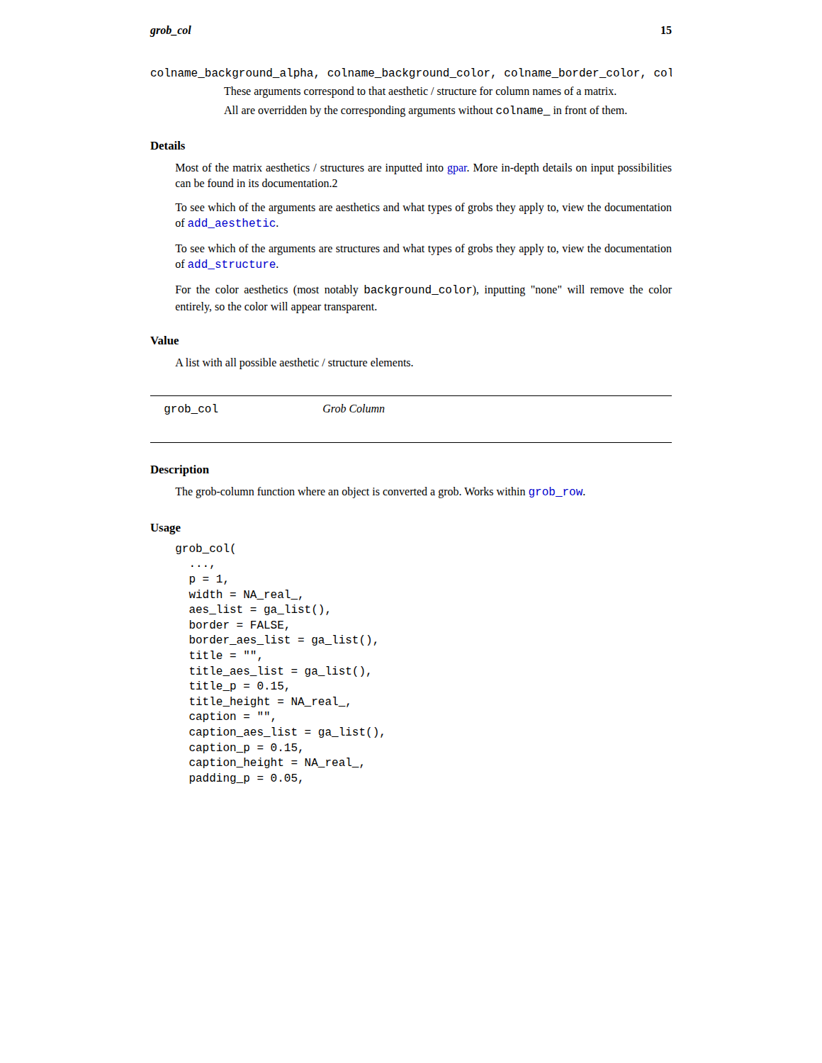grob_col 15
colname_background_alpha, colname_background_color, colname_border_color, colname_border_sides, colname_
These arguments correspond to that aesthetic / structure for column names of a matrix.
All are overridden by the corresponding arguments without colname_ in front of them.
Details
Most of the matrix aesthetics / structures are inputted into gpar. More in-depth details on input possibilities can be found in its documentation.2
To see which of the arguments are aesthetics and what types of grobs they apply to, view the documentation of add_aesthetic.
To see which of the arguments are structures and what types of grobs they apply to, view the documentation of add_structure.
For the color aesthetics (most notably background_color), inputting "none" will remove the color entirely, so the color will appear transparent.
Value
A list with all possible aesthetic / structure elements.
grob_col Grob Column
Description
The grob-column function where an object is converted a grob. Works within grob_row.
Usage
grob_col(
  ...,
  p = 1,
  width = NA_real_,
  aes_list = ga_list(),
  border = FALSE,
  border_aes_list = ga_list(),
  title = "",
  title_aes_list = ga_list(),
  title_p = 0.15,
  title_height = NA_real_,
  caption = "",
  caption_aes_list = ga_list(),
  caption_p = 0.15,
  caption_height = NA_real_,
  padding_p = 0.05,